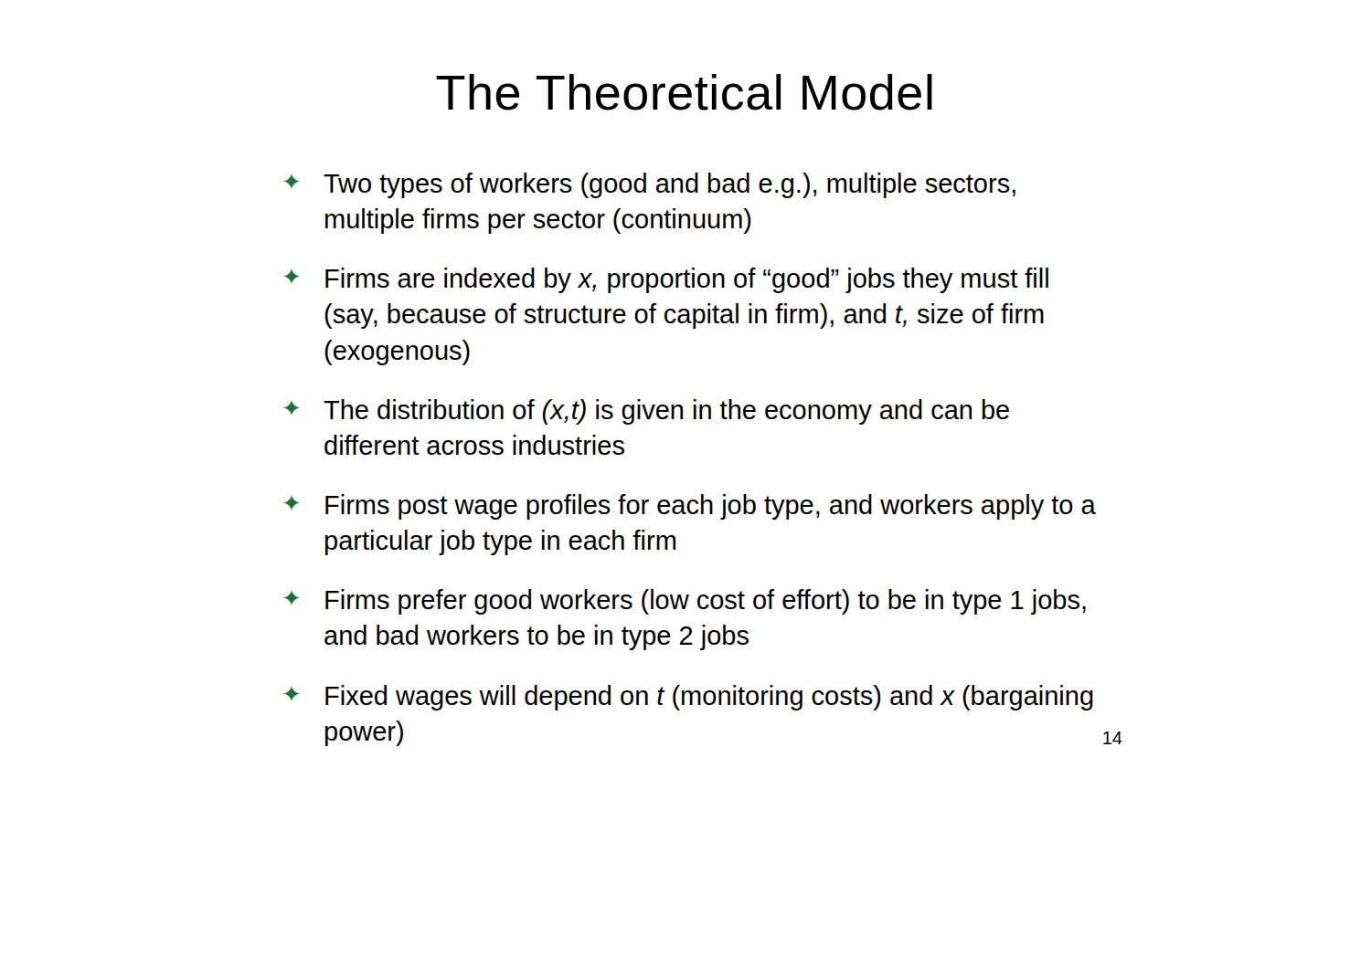The Theoretical Model
Two types of workers (good and bad e.g.), multiple sectors, multiple firms per sector (continuum)
Firms are indexed by x, proportion of “good” jobs they must fill (say, because of structure of capital in firm), and t, size of firm (exogenous)
The distribution of (x,t) is given in the economy and can be different across industries
Firms post wage profiles for each job type, and workers apply to a particular job type in each firm
Firms prefer good workers (low cost of effort) to be in type 1 jobs, and bad workers to be in type 2 jobs
Fixed wages will depend on t (monitoring costs) and x (bargaining power)
14